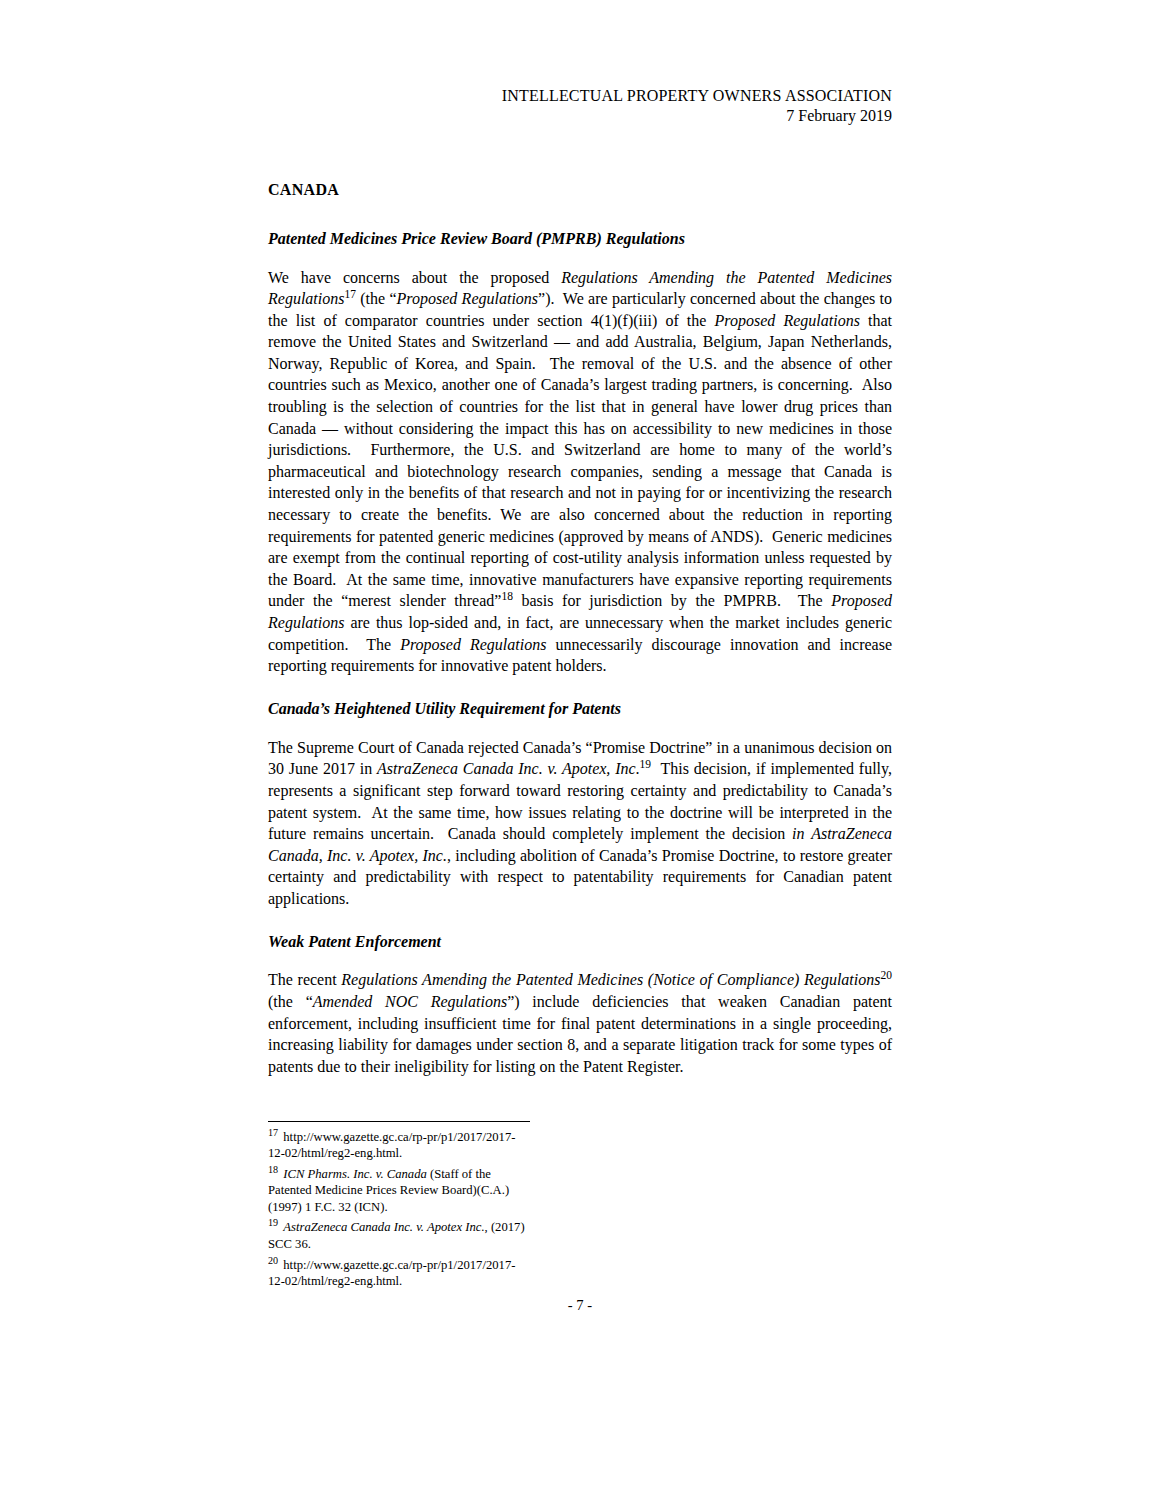INTELLECTUAL PROPERTY OWNERS ASSOCIATION
7 February 2019
CANADA
Patented Medicines Price Review Board (PMPRB) Regulations
We have concerns about the proposed Regulations Amending the Patented Medicines Regulations17 (the “Proposed Regulations”). We are particularly concerned about the changes to the list of comparator countries under section 4(1)(f)(iii) of the Proposed Regulations that remove the United States and Switzerland — and add Australia, Belgium, Japan Netherlands, Norway, Republic of Korea, and Spain. The removal of the U.S. and the absence of other countries such as Mexico, another one of Canada’s largest trading partners, is concerning. Also troubling is the selection of countries for the list that in general have lower drug prices than Canada — without considering the impact this has on accessibility to new medicines in those jurisdictions. Furthermore, the U.S. and Switzerland are home to many of the world’s pharmaceutical and biotechnology research companies, sending a message that Canada is interested only in the benefits of that research and not in paying for or incentivizing the research necessary to create the benefits. We are also concerned about the reduction in reporting requirements for patented generic medicines (approved by means of ANDS). Generic medicines are exempt from the continual reporting of cost-utility analysis information unless requested by the Board. At the same time, innovative manufacturers have expansive reporting requirements under the “merest slender thread”18 basis for jurisdiction by the PMPRB. The Proposed Regulations are thus lop-sided and, in fact, are unnecessary when the market includes generic competition. The Proposed Regulations unnecessarily discourage innovation and increase reporting requirements for innovative patent holders.
Canada’s Heightened Utility Requirement for Patents
The Supreme Court of Canada rejected Canada’s “Promise Doctrine” in a unanimous decision on 30 June 2017 in AstraZeneca Canada Inc. v. Apotex, Inc.19 This decision, if implemented fully, represents a significant step forward toward restoring certainty and predictability to Canada’s patent system. At the same time, how issues relating to the doctrine will be interpreted in the future remains uncertain. Canada should completely implement the decision in AstraZeneca Canada, Inc. v. Apotex, Inc., including abolition of Canada’s Promise Doctrine, to restore greater certainty and predictability with respect to patentability requirements for Canadian patent applications.
Weak Patent Enforcement
The recent Regulations Amending the Patented Medicines (Notice of Compliance) Regulations20 (the “Amended NOC Regulations”) include deficiencies that weaken Canadian patent enforcement, including insufficient time for final patent determinations in a single proceeding, increasing liability for damages under section 8, and a separate litigation track for some types of patents due to their ineligibility for listing on the Patent Register.
17 http://www.gazette.gc.ca/rp-pr/p1/2017/2017-12-02/html/reg2-eng.html.
18 ICN Pharms. Inc. v. Canada (Staff of the Patented Medicine Prices Review Board)(C.A.)(1997) 1 F.C. 32 (ICN).
19 AstraZeneca Canada Inc. v. Apotex Inc., (2017) SCC 36.
20 http://www.gazette.gc.ca/rp-pr/p1/2017/2017-12-02/html/reg2-eng.html.
- 7 -